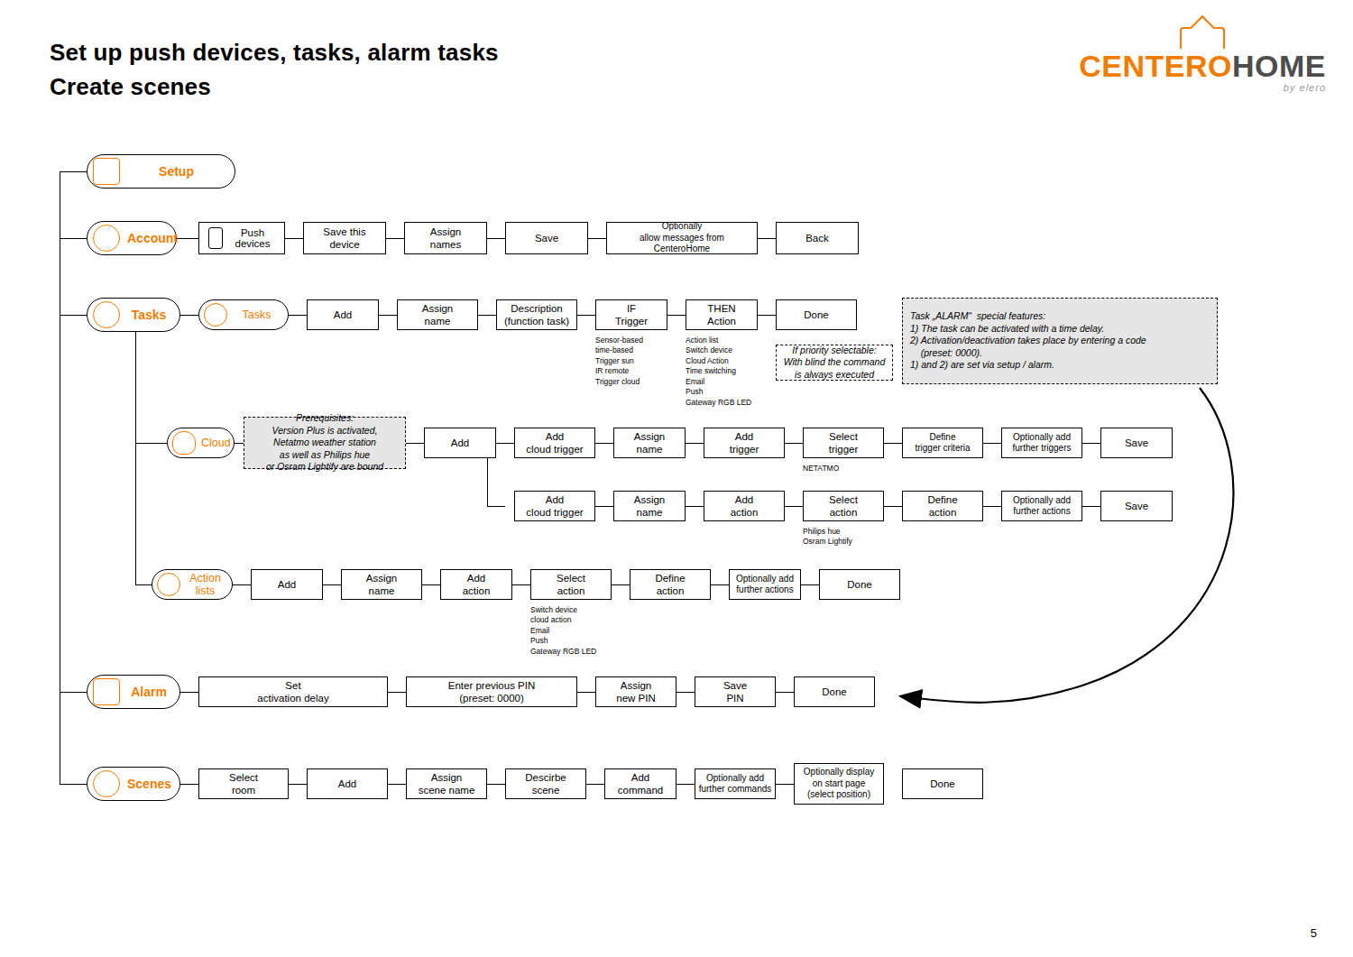Set up push devices, tasks, alarm tasks
Create scenes
CENTERO HOME
by elero
Setup
Account
Push
devices
Save this
device
Assign
names
Save
Optionally
allow messages from
CenteroHome
Back
Tasks
Tasks
Add
Assign
name
Description
(function task)
IF
Trigger
THEN
Action
Done
Sensor-based time-based Trigger sun IR remote Trigger cloud
Action list Switch device Cloud Action Time switching Email Push Gateway RGB LED
If priority selectable:
With blind the command
is always executed
Task „ALARM“ special features:
1) The task can be activated with a time delay.
2) Activation/deactivation takes place by entering a code
(preset: 0000).
1) and 2) are set via setup / alarm.
Cloud
Prerequisites:
Version Plus is activated,
Netatmo weather station
as well as Philips hue
or Osram Lightify are bound
Add
Add
cloud trigger
Assign
name
Add
trigger
Select
trigger
Define
trigger criteria
Optionally add
further triggers
Save
NETATMO
Add
cloud trigger
Assign
name
Add
action
Select
action
Define
action
Optionally add
further actions
Save
Philips hue Osram Lightify
Action
lists
Add
Assign
name
Add
action
Select
action
Define
action
Optionally add
further actions
Done
Switch device cloud action Email Push Gateway RGB LED
Alarm
Set
activation delay
Enter previous PIN
(preset: 0000)
Assign
new PIN
Save
PIN
Done
Scenes
Select
room
Add
Assign
scene name
Descirbe
scene
Add
command
Optionally add
further commands
Optionally display
on start page
(select position)
Done
5